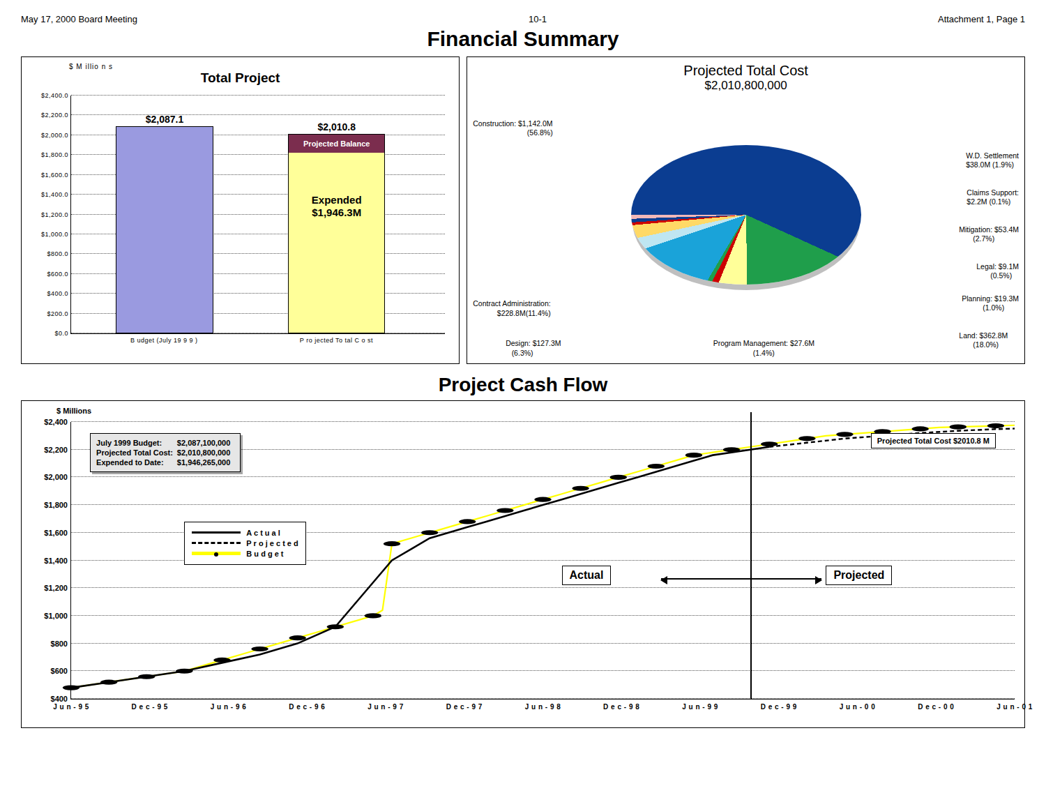May 17, 2000 Board Meeting
10-1
Attachment 1, Page 1
Financial Summary
$ M illio n s
Total Project
$0.0
$200.0
$400.0
$600.0
$800.0
$1,000.0
$1,200.0
$1,400.0
$1,600.0
$1,800.0
$2,000.0
$2,200.0
$2,400.0
$2,087.1
$2,010.8
Projected Balance
Expended
$1,946.3M
B udget (July 19 9 9 ) P ro jected To tal C o st
Projected Total Cost
$2,010,800,000
Construction: $1,142.0M
(56.8%)
W.D. Settlement
$38.0M (1.9%)
Claims Support:
$2.2M (0.1%)
Mitigation: $53.4M
(2.7%)
Legal: $9.1M
(0.5%)
Planning: $19.3M
(1.0%)
Land: $362.8M
(18.0%)
Contract Administration:
$228.8M(11.4%)
Design: $127.3M
(6.3%)
Program Management: $27.6M
(1.4%)
Project Cash Flow
$ Millions
$400
$600
$800
$1,000
$1,200
$1,400
$1,600
$1,800
$2,000
$2,200
$2,400
J u n - 9 5 D e c - 9 5 J u n - 9 6 D e c - 9 6 J u n - 9 7 D e c - 9 7 J u n - 9 8 D e c - 9 8 J u n - 9 9 D e c - 9 9 J u n - 0 0 D e c - 0 0 J u n - 0 1
| July 1999 Budget: | $2,087,100,000 |
| Projected Total Cost: | $2,010,800,000 |
| Expended to Date: | $1,946,265,000 |
A c t u a l
P r o j e c t e d
B u d g e t
Projected Total Cost $2010.8 M
Actual
Projected